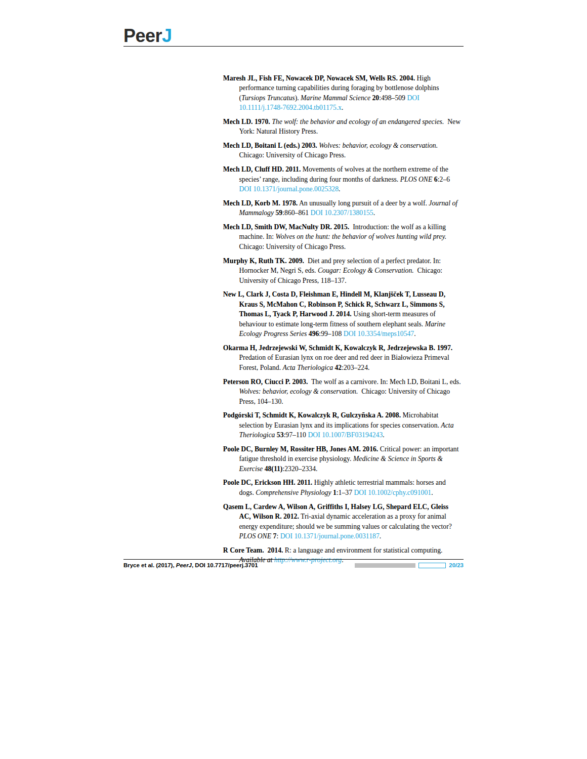PeerJ
Maresh JL, Fish FE, Nowacek DP, Nowacek SM, Wells RS. 2004. High performance turning capabilities during foraging by bottlenose dolphins (Tursiops Truncatus). Marine Mammal Science 20:498–509 DOI 10.1111/j.1748-7692.2004.tb01175.x.
Mech LD. 1970. The wolf: the behavior and ecology of an endangered species. New York: Natural History Press.
Mech LD, Boitani L (eds.) 2003. Wolves: behavior, ecology & conservation. Chicago: University of Chicago Press.
Mech LD, Cluff HD. 2011. Movements of wolves at the northern extreme of the species’ range, including during four months of darkness. PLOS ONE 6:2–6 DOI 10.1371/journal.pone.0025328.
Mech LD, Korb M. 1978. An unusually long pursuit of a deer by a wolf. Journal of Mammalogy 59:860–861 DOI 10.2307/1380155.
Mech LD, Smith DW, MacNulty DR. 2015. Introduction: the wolf as a killing machine. In: Wolves on the hunt: the behavior of wolves hunting wild prey. Chicago: University of Chicago Press.
Murphy K, Ruth TK. 2009. Diet and prey selection of a perfect predator. In: Hornocker M, Negri S, eds. Cougar: Ecology & Conservation. Chicago: University of Chicago Press, 118–137.
New L, Clark J, Costa D, Fleishman E, Hindell M, Klanjšček T, Lusseau D, Kraus S, McMahon C, Robinson P, Schick R, Schwarz L, Simmons S, Thomas L, Tyack P, Harwood J. 2014. Using short-term measures of behaviour to estimate long-term fitness of southern elephant seals. Marine Ecology Progress Series 496:99–108 DOI 10.3354/meps10547.
Okarma H, Jedrzejewski W, Schmidt K, Kowalczyk R, Jedrzejewska B. 1997. Predation of Eurasian lynx on roe deer and red deer in Białowieza Primeval Forest, Poland. Acta Theriologica 42:203–224.
Peterson RO, Ciucci P. 2003. The wolf as a carnivore. In: Mech LD, Boitani L, eds. Wolves: behavior, ecology & conservation. Chicago: University of Chicago Press, 104–130.
Podgórski T, Schmidt K, Kowalczyk R, Gulczyñska A. 2008. Microhabitat selection by Eurasian lynx and its implications for species conservation. Acta Theriologica 53:97–110 DOI 10.1007/BF03194243.
Poole DC, Burnley M, Rossiter HB, Jones AM. 2016. Critical power: an important fatigue threshold in exercise physiology. Medicine & Science in Sports & Exercise 48(11):2320–2334.
Poole DC, Erickson HH. 2011. Highly athletic terrestrial mammals: horses and dogs. Comprehensive Physiology 1:1–37 DOI 10.1002/cphy.c091001.
Qasem L, Cardew A, Wilson A, Griffiths I, Halsey LG, Shepard ELC, Gleiss AC, Wilson R. 2012. Tri-axial dynamic acceleration as a proxy for animal energy expenditure; should we be summing values or calculating the vector? PLOS ONE 7: DOI 10.1371/journal.pone.0031187.
R Core Team. 2014. R: a language and environment for statistical computing. Available at http://www.r-project.org.
Bryce et al. (2017), PeerJ, DOI 10.7717/peerj.3701
20/23